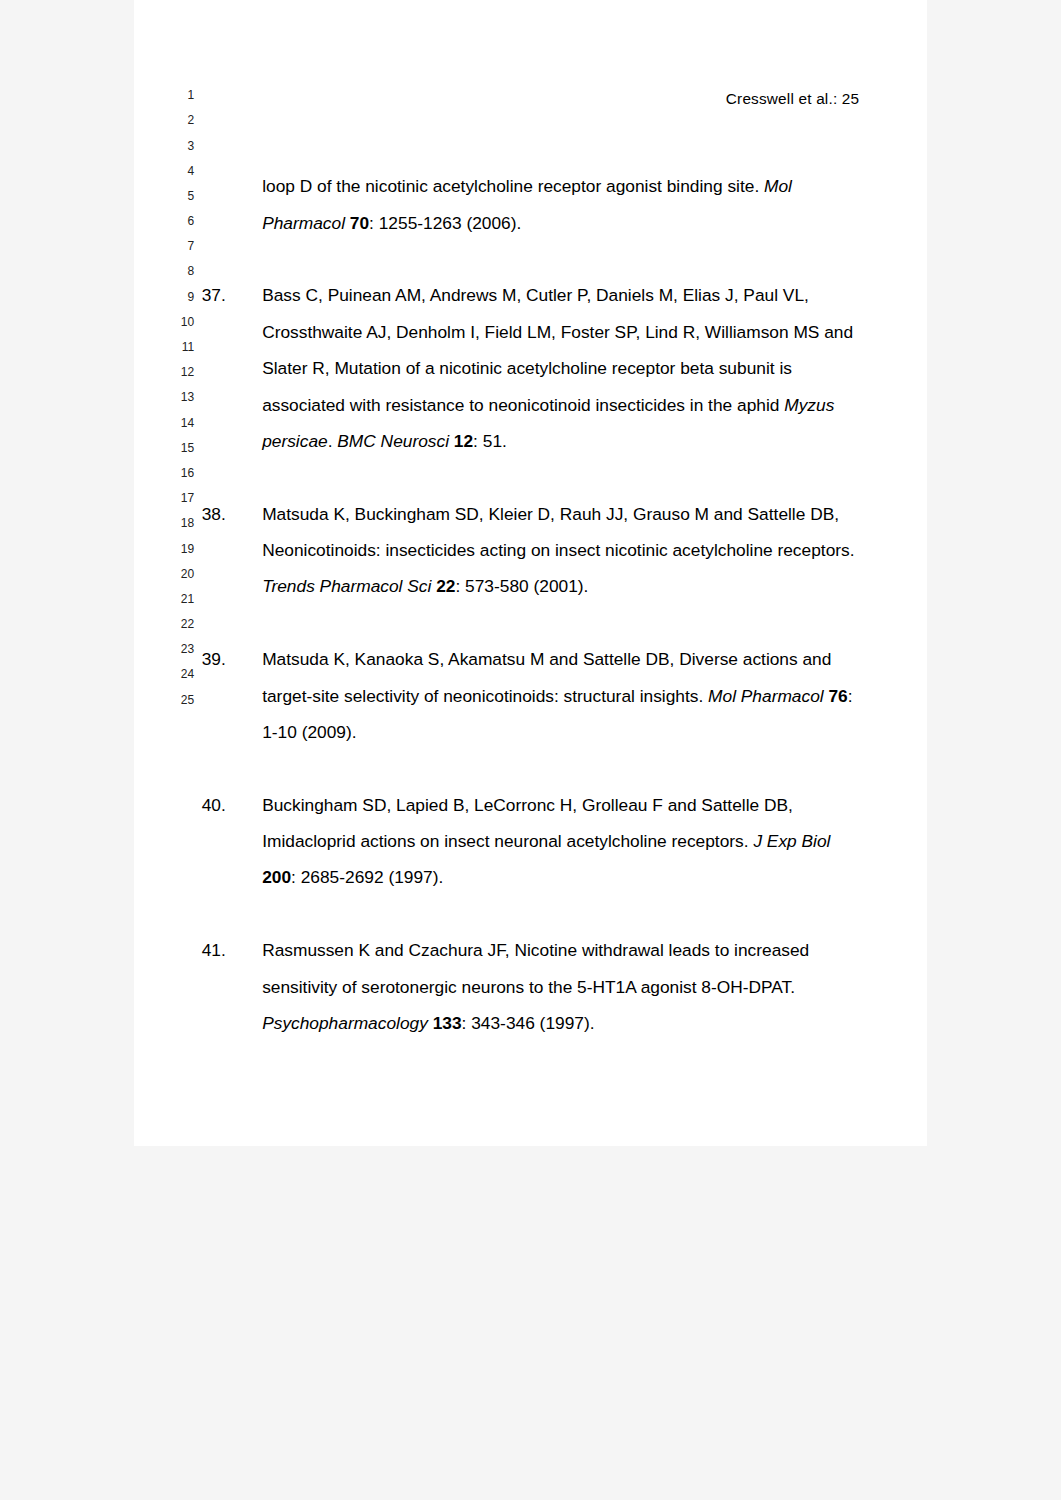Cresswell et al.: 25
1
2
3
4
5
6
7
8
9
10
11
12
13
14
15
16
17
18
19
20
21
22
23
24
25
loop D of the nicotinic acetylcholine receptor agonist binding site. Mol Pharmacol 70: 1255-1263 (2006).
37. Bass C, Puinean AM, Andrews M, Cutler P, Daniels M, Elias J, Paul VL, Crossthwaite AJ, Denholm I, Field LM, Foster SP, Lind R, Williamson MS and Slater R, Mutation of a nicotinic acetylcholine receptor beta subunit is associated with resistance to neonicotinoid insecticides in the aphid Myzus persicae. BMC Neurosci 12: 51.
38. Matsuda K, Buckingham SD, Kleier D, Rauh JJ, Grauso M and Sattelle DB, Neonicotinoids: insecticides acting on insect nicotinic acetylcholine receptors. Trends Pharmacol Sci 22: 573-580 (2001).
39. Matsuda K, Kanaoka S, Akamatsu M and Sattelle DB, Diverse actions and target-site selectivity of neonicotinoids: structural insights. Mol Pharmacol 76: 1-10 (2009).
40. Buckingham SD, Lapied B, LeCorronc H, Grolleau F and Sattelle DB, Imidacloprid actions on insect neuronal acetylcholine receptors. J Exp Biol 200: 2685-2692 (1997).
41. Rasmussen K and Czachura JF, Nicotine withdrawal leads to increased sensitivity of serotonergic neurons to the 5-HT1A agonist 8-OH-DPAT. Psychopharmacology 133: 343-346 (1997).